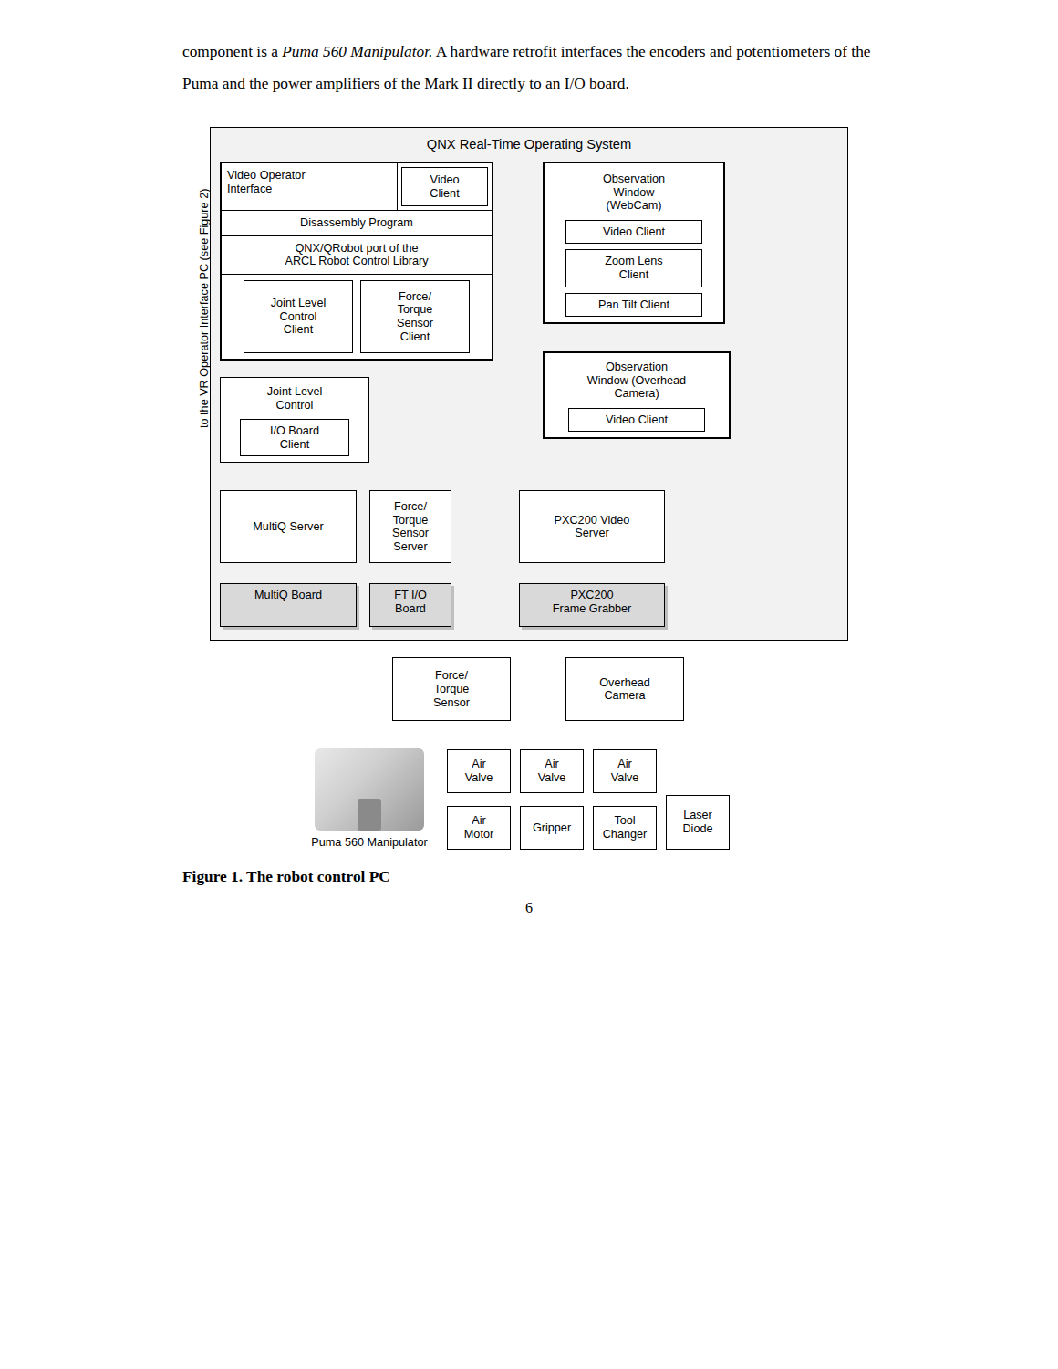component is a Puma 560 Manipulator. A hardware retrofit interfaces the encoders and potentiometers of the Puma and the power amplifiers of the Mark II directly to an I/O board.
to the VR Operator Interface PC (see Figure 2)
to the WebCam PC (see Figure 3)
QNX Real-Time Operating System
Video Operator
Interface
Video
Client
Disassembly Program
QNX/QRobot port of the
ARCL Robot Control Library
Joint Level
Control
Client
Force/
Torque
Sensor
Client
Joint Level
Control
I/O Board
Client
Observation
Window
(WebCam)
Video Client
Zoom Lens
Client
Pan Tilt Client
Observation
Window (Overhead
Camera)
Video Client
MultiQ Server
Force/
Torque
Sensor
Server
PXC200 Video
Server
MultiQ Board
FT I/O
Board
PXC200
Frame Grabber
Force/
Torque
Sensor
Overhead
Camera
Puma 560 Manipulator
Air
Valve
Air
Motor
Air
Valve
Gripper
Air
Valve
Tool
Changer
Laser
Diode
Figure 1. The robot control PC
6